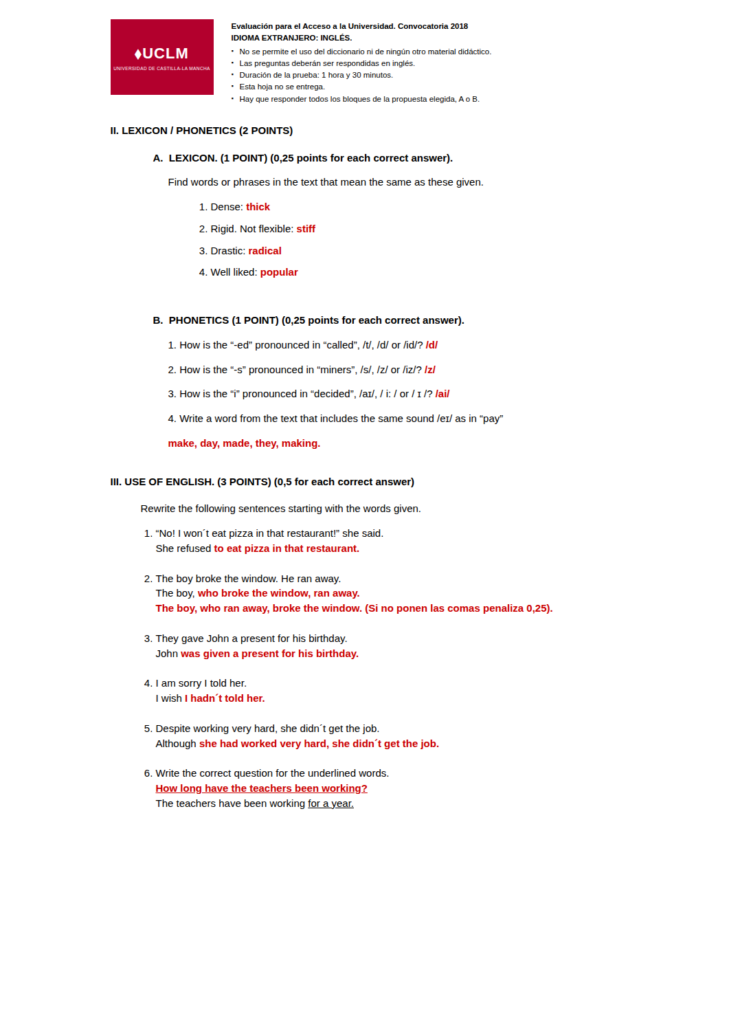⬧UCLM
UNIVERSIDAD DE CASTILLA-LA MANCHA
Evaluación para el Acceso a la Universidad. Convocatoria 2018
IDIOMA EXTRANJERO: INGLÉS.
No se permite el uso del diccionario ni de ningún otro material didáctico.
Las preguntas deberán ser respondidas en inglés.
Duración de la prueba: 1 hora y 30 minutos.
Esta hoja no se entrega.
Hay que responder todos los bloques de la propuesta elegida, A o B.
II. LEXICON / PHONETICS (2 POINTS)
A. LEXICON. (1 POINT) (0,25 points for each correct answer).
Find words or phrases in the text that mean the same as these given.
Dense: thick
Rigid. Not flexible: stiff
Drastic: radical
Well liked: popular
B. PHONETICS (1 POINT) (0,25 points for each correct answer).
1. How is the “-ed” pronounced in “called”, /t/, /d/ or /id/? /d/
2. How is the “-s” pronounced in “miners”, /s/, /z/ or /iz/? /z/
3. How is the “i” pronounced in “decided”, /aɪ/, / i: / or / ɪ /? /ai/
4. Write a word from the text that includes the same sound /eɪ/ as in “pay”
make, day, made, they, making.
III. USE OF ENGLISH. (3 POINTS) (0,5 for each correct answer)
Rewrite the following sentences starting with the words given.
“No! I won´t eat pizza in that restaurant!” she said. She refused to eat pizza in that restaurant.
The boy broke the window. He ran away. The boy, who broke the window, ran away. The boy, who ran away, broke the window. (Si no ponen las comas penaliza 0,25).
They gave John a present for his birthday. John was given a present for his birthday.
I am sorry I told her. I wish I hadn´t told her.
Despite working very hard, she didn´t get the job. Although she had worked very hard, she didn´t get the job.
Write the correct question for the underlined words. How long have the teachers been working? The teachers have been working for a year.